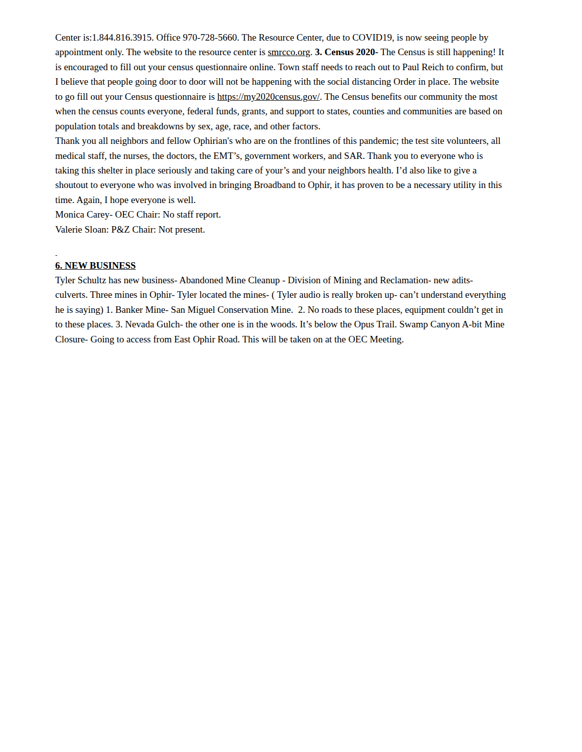Center is:1.844.816.3915. Office 970-728-5660. The Resource Center, due to COVID19, is now seeing people by appointment only. The website to the resource center is smrcco.org. 3. Census 2020- The Census is still happening! It is encouraged to fill out your census questionnaire online. Town staff needs to reach out to Paul Reich to confirm, but I believe that people going door to door will not be happening with the social distancing Order in place. The website to go fill out your Census questionnaire is https://my2020census.gov/. The Census benefits our community the most when the census counts everyone, federal funds, grants, and support to states, counties and communities are based on population totals and breakdowns by sex, age, race, and other factors.
Thank you all neighbors and fellow Ophirian's who are on the frontlines of this pandemic; the test site volunteers, all medical staff, the nurses, the doctors, the EMT’s, government workers, and SAR. Thank you to everyone who is taking this shelter in place seriously and taking care of your’s and your neighbors health. I’d also like to give a shoutout to everyone who was involved in bringing Broadband to Ophir, it has proven to be a necessary utility in this time. Again, I hope everyone is well.
Monica Carey- OEC Chair: No staff report.
Valerie Sloan: P&Z Chair: Not present.
-
6. NEW BUSINESS
Tyler Schultz has new business- Abandoned Mine Cleanup - Division of Mining and Reclamation- new adits- culverts. Three mines in Ophir- Tyler located the mines- ( Tyler audio is really broken up- can’t understand everything he is saying) 1. Banker Mine- San Miguel Conservation Mine. 2. No roads to these places, equipment couldn’t get in to these places. 3. Nevada Gulch- the other one is in the woods. It’s below the Opus Trail. Swamp Canyon A-bit Mine Closure- Going to access from East Ophir Road. This will be taken on at the OEC Meeting.